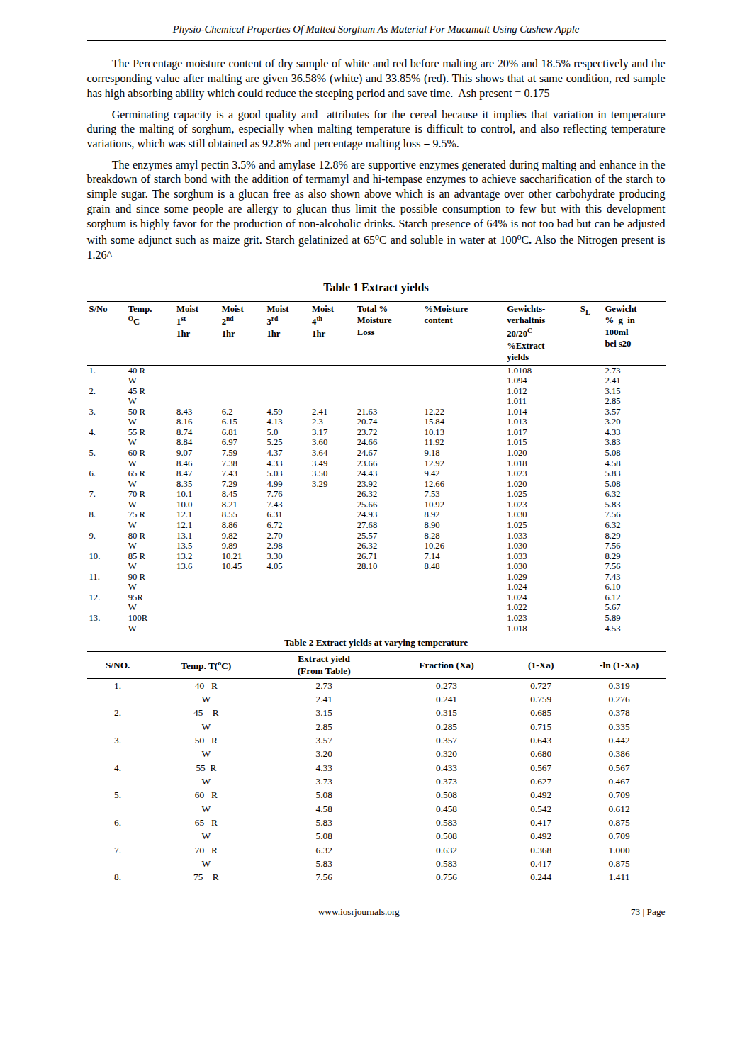Physio-Chemical Properties Of Malted Sorghum As Material For Mucamalt Using Cashew Apple
The Percentage moisture content of dry sample of white and red before malting are 20% and 18.5% respectively and the corresponding value after malting are given 36.58% (white) and 33.85% (red). This shows that at same condition, red sample has high absorbing ability which could reduce the steeping period and save time. Ash present = 0.175
Germinating capacity is a good quality and attributes for the cereal because it implies that variation in temperature during the malting of sorghum, especially when malting temperature is difficult to control, and also reflecting temperature variations, which was still obtained as 92.8% and percentage malting loss = 9.5%.
The enzymes amyl pectin 3.5% and amylase 12.8% are supportive enzymes generated during malting and enhance in the breakdown of starch bond with the addition of termamyl and hi-tempase enzymes to achieve saccharification of the starch to simple sugar. The sorghum is a glucan free as also shown above which is an advantage over other carbohydrate producing grain and since some people are allergy to glucan thus limit the possible consumption to few but with this development sorghum is highly favor for the production of non-alcoholic drinks. Starch presence of 64% is not too bad but can be adjusted with some adjunct such as maize grit. Starch gelatinized at 65oC and soluble in water at 100oC. Also the Nitrogen present is 1.26^
Table 1 Extract yields
| S/No | Temp. O C | Moist 1 st 1hr | Moist 2 nd 1hr | Moist 3 rd 1hr | Moist 4 th 1hr | Total % Moisture Loss | %Moisture content | Gewichts- verhaltnis 20/20 C %Extract yields | S L | Gewicht % g in 100ml bei s20 |
| --- | --- | --- | --- | --- | --- | --- | --- | --- | --- | --- |
| 1. | 40 R | | | | | | | 1.0108 | | 2.73 |
| | W | | | | | | | 1.094 | | 2.41 |
| 2. | 45 R | | | | | | | 1.012 | | 3.15 |
| | W | | | | | | | 1.011 | | 2.85 |
| 3. | 50 R | 8.43 | 6.2 | 4.59 | 2.41 | 21.63 | 12.22 | 1.014 | | 3.57 |
| | W | 8.16 | 6.15 | 4.13 | 2.3 | 20.74 | 15.84 | 1.013 | | 3.20 |
| 4. | 55 R | 8.74 | 6.81 | 5.0 | 3.17 | 23.72 | 10.13 | 1.017 | | 4.33 |
| | W | 8.84 | 6.97 | 5.25 | 3.60 | 24.66 | 11.92 | 1.015 | | 3.83 |
| 5. | 60 R | 9.07 | 7.59 | 4.37 | 3.64 | 24.67 | 9.18 | 1.020 | | 5.08 |
| | W | 8.46 | 7.38 | 4.33 | 3.49 | 23.66 | 12.92 | 1.018 | | 4.58 |
| 6. | 65 R | 8.47 | 7.43 | 5.03 | 3.50 | 24.43 | 9.42 | 1.023 | | 5.83 |
| | W | 8.35 | 7.29 | 4.99 | 3.29 | 23.92 | 12.66 | 1.020 | | 5.08 |
| 7. | 70 R | 10.1 | 8.45 | 7.76 | | 26.32 | 7.53 | 1.025 | | 6.32 |
| | W | 10.0 | 8.21 | 7.43 | | 25.66 | 10.92 | 1.023 | | 5.83 |
| 8. | 75 R | 12.1 | 8.55 | 6.31 | | 24.93 | 8.92 | 1.030 | | 7.56 |
| | W | 12.1 | 8.86 | 6.72 | | 27.68 | 8.90 | 1.025 | | 6.32 |
| 9. | 80 R | 13.1 | 9.82 | 2.70 | | 25.57 | 8.28 | 1.033 | | 8.29 |
| | W | 13.5 | 9.89 | 2.98 | | 26.32 | 10.26 | 1.030 | | 7.56 |
| 10. | 85 R | 13.2 | 10.21 | 3.30 | | 26.71 | 7.14 | 1.033 | | 8.29 |
| | W | 13.6 | 10.45 | 4.05 | | 28.10 | 8.48 | 1.030 | | 7.56 |
| 11. | 90 R | | | | | | | 1.029 | | 7.43 |
| | W | | | | | | | 1.024 | | 6.10 |
| 12. | 95R | | | | | | | 1.024 | | 6.12 |
| | W | | | | | | | 1.022 | | 5.67 |
| 13. | 100R | | | | | | | 1.023 | | 5.89 |
| | W | | | | | | | 1.018 | | 4.53 |
Table 2 Extract yields at varying temperature
| S/NO. | Temp. T( o C) | Extract yield (From Table) | Fraction (Xa) | (1-Xa) | -ln (1-Xa) |
| --- | --- | --- | --- | --- | --- |
| 1. | 40 R | 2.73 | 0.273 | 0.727 | 0.319 |
| | W | 2.41 | 0.241 | 0.759 | 0.276 |
| 2. | 45 R | 3.15 | 0.315 | 0.685 | 0.378 |
| | W | 2.85 | 0.285 | 0.715 | 0.335 |
| 3. | 50 R | 3.57 | 0.357 | 0.643 | 0.442 |
| | W | 3.20 | 0.320 | 0.680 | 0.386 |
| 4. | 55 R | 4.33 | 0.433 | 0.567 | 0.567 |
| | W | 3.73 | 0.373 | 0.627 | 0.467 |
| 5. | 60 R | 5.08 | 0.508 | 0.492 | 0.709 |
| | W | 4.58 | 0.458 | 0.542 | 0.612 |
| 6. | 65 R | 5.83 | 0.583 | 0.417 | 0.875 |
| | W | 5.08 | 0.508 | 0.492 | 0.709 |
| 7. | 70 R | 6.32 | 0.632 | 0.368 | 1.000 |
| | W | 5.83 | 0.583 | 0.417 | 0.875 |
| 8. | 75 R | 7.56 | 0.756 | 0.244 | 1.411 |
www.iosrjournals.org 73 | Page